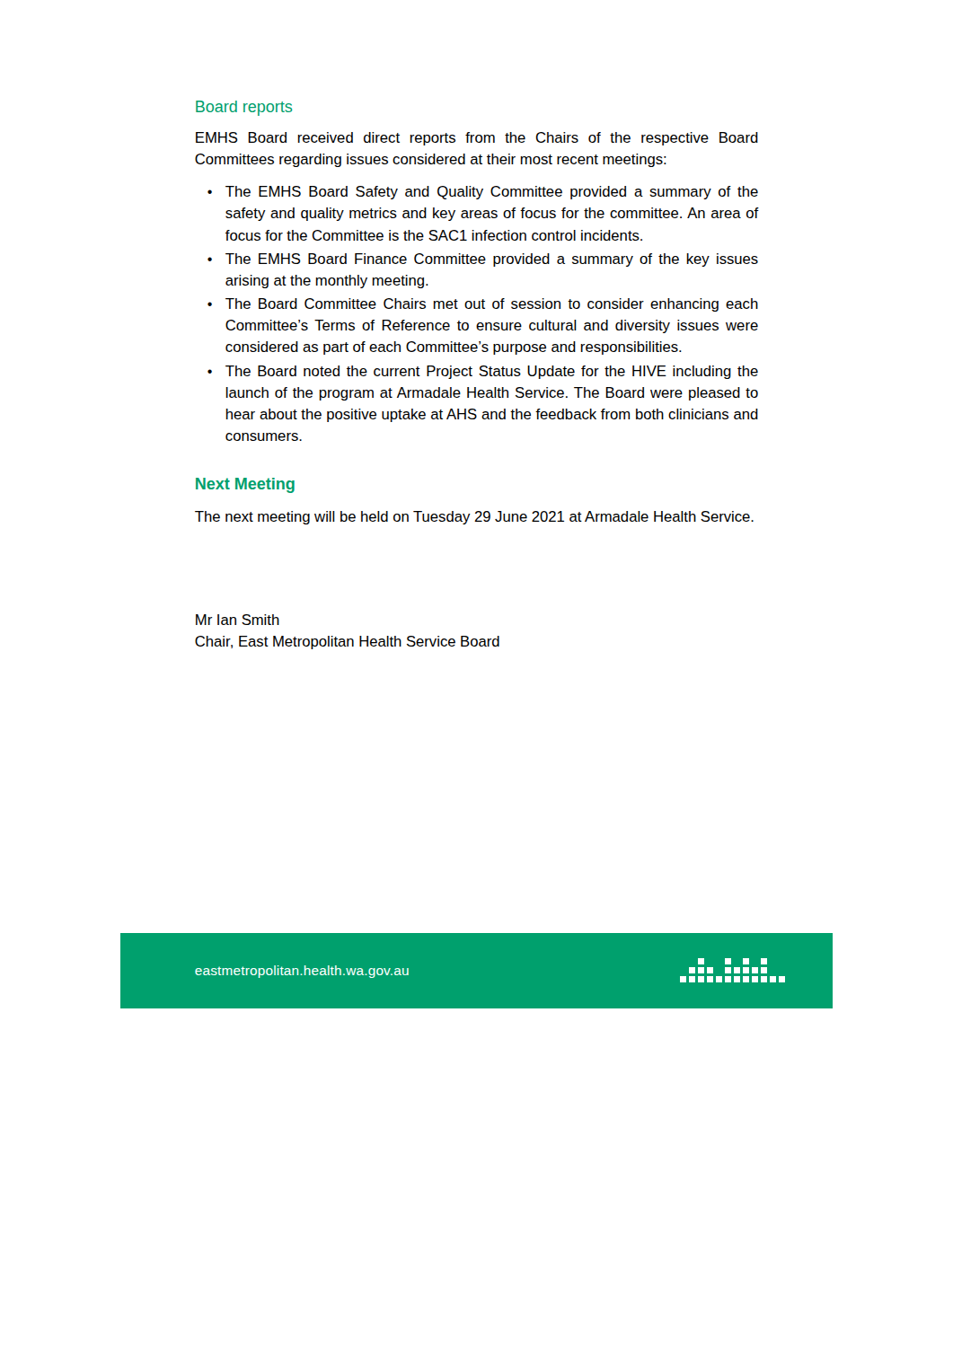Board reports
EMHS Board received direct reports from the Chairs of the respective Board Committees regarding issues considered at their most recent meetings:
The EMHS Board Safety and Quality Committee provided a summary of the safety and quality metrics and key areas of focus for the committee. An area of focus for the Committee is the SAC1 infection control incidents.
The EMHS Board Finance Committee provided a summary of the key issues arising at the monthly meeting.
The Board Committee Chairs met out of session to consider enhancing each Committee’s Terms of Reference to ensure cultural and diversity issues were considered as part of each Committee’s purpose and responsibilities.
The Board noted the current Project Status Update for the HIVE including the launch of the program at Armadale Health Service. The Board were pleased to hear about the positive uptake at AHS and the feedback from both clinicians and consumers.
Next Meeting
The next meeting will be held on Tuesday 29 June 2021 at Armadale Health Service.
Mr Ian Smith
Chair, East Metropolitan Health Service Board
eastmetropolitan.health.wa.gov.au